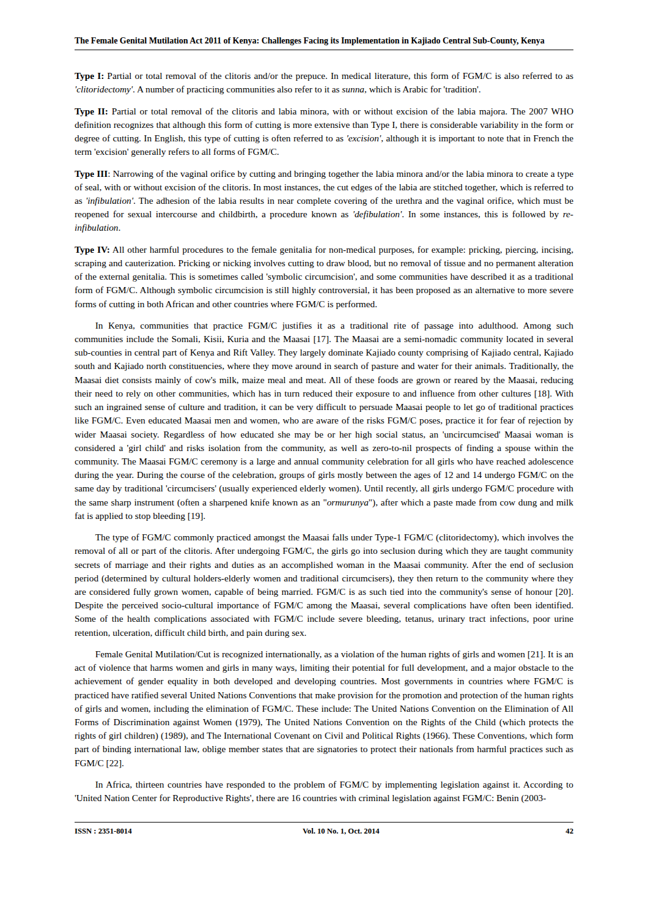The Female Genital Mutilation Act 2011 of Kenya: Challenges Facing its Implementation in Kajiado Central Sub-County, Kenya
Type I: Partial or total removal of the clitoris and/or the prepuce. In medical literature, this form of FGM/C is also referred to as 'clitoridectomy'. A number of practicing communities also refer to it as sunna, which is Arabic for 'tradition'.
Type II: Partial or total removal of the clitoris and labia minora, with or without excision of the labia majora. The 2007 WHO definition recognizes that although this form of cutting is more extensive than Type I, there is considerable variability in the form or degree of cutting. In English, this type of cutting is often referred to as 'excision', although it is important to note that in French the term 'excision' generally refers to all forms of FGM/C.
Type III: Narrowing of the vaginal orifice by cutting and bringing together the labia minora and/or the labia minora to create a type of seal, with or without excision of the clitoris. In most instances, the cut edges of the labia are stitched together, which is referred to as 'infibulation'. The adhesion of the labia results in near complete covering of the urethra and the vaginal orifice, which must be reopened for sexual intercourse and childbirth, a procedure known as 'defibulation'. In some instances, this is followed by re-infibulation.
Type IV: All other harmful procedures to the female genitalia for non-medical purposes, for example: pricking, piercing, incising, scraping and cauterization. Pricking or nicking involves cutting to draw blood, but no removal of tissue and no permanent alteration of the external genitalia. This is sometimes called 'symbolic circumcision', and some communities have described it as a traditional form of FGM/C. Although symbolic circumcision is still highly controversial, it has been proposed as an alternative to more severe forms of cutting in both African and other countries where FGM/C is performed.
In Kenya, communities that practice FGM/C justifies it as a traditional rite of passage into adulthood. Among such communities include the Somali, Kisii, Kuria and the Maasai [17]. The Maasai are a semi-nomadic community located in several sub-counties in central part of Kenya and Rift Valley. They largely dominate Kajiado county comprising of Kajiado central, Kajiado south and Kajiado north constituencies, where they move around in search of pasture and water for their animals. Traditionally, the Maasai diet consists mainly of cow's milk, maize meal and meat. All of these foods are grown or reared by the Maasai, reducing their need to rely on other communities, which has in turn reduced their exposure to and influence from other cultures [18]. With such an ingrained sense of culture and tradition, it can be very difficult to persuade Maasai people to let go of traditional practices like FGM/C. Even educated Maasai men and women, who are aware of the risks FGM/C poses, practice it for fear of rejection by wider Maasai society. Regardless of how educated she may be or her high social status, an 'uncircumcised' Maasai woman is considered a 'girl child' and risks isolation from the community, as well as zero-to-nil prospects of finding a spouse within the community. The Maasai FGM/C ceremony is a large and annual community celebration for all girls who have reached adolescence during the year. During the course of the celebration, groups of girls mostly between the ages of 12 and 14 undergo FGM/C on the same day by traditional 'circumcisers' (usually experienced elderly women). Until recently, all girls undergo FGM/C procedure with the same sharp instrument (often a sharpened knife known as an "ormurunya"), after which a paste made from cow dung and milk fat is applied to stop bleeding [19].
The type of FGM/C commonly practiced amongst the Maasai falls under Type-1 FGM/C (clitoridectomy), which involves the removal of all or part of the clitoris. After undergoing FGM/C, the girls go into seclusion during which they are taught community secrets of marriage and their rights and duties as an accomplished woman in the Maasai community. After the end of seclusion period (determined by cultural holders-elderly women and traditional circumcisers), they then return to the community where they are considered fully grown women, capable of being married. FGM/C is as such tied into the community's sense of honour [20]. Despite the perceived socio-cultural importance of FGM/C among the Maasai, several complications have often been identified. Some of the health complications associated with FGM/C include severe bleeding, tetanus, urinary tract infections, poor urine retention, ulceration, difficult child birth, and pain during sex.
Female Genital Mutilation/Cut is recognized internationally, as a violation of the human rights of girls and women [21]. It is an act of violence that harms women and girls in many ways, limiting their potential for full development, and a major obstacle to the achievement of gender equality in both developed and developing countries. Most governments in countries where FGM/C is practiced have ratified several United Nations Conventions that make provision for the promotion and protection of the human rights of girls and women, including the elimination of FGM/C. These include: The United Nations Convention on the Elimination of All Forms of Discrimination against Women (1979), The United Nations Convention on the Rights of the Child (which protects the rights of girl children) (1989), and The International Covenant on Civil and Political Rights (1966). These Conventions, which form part of binding international law, oblige member states that are signatories to protect their nationals from harmful practices such as FGM/C [22].
In Africa, thirteen countries have responded to the problem of FGM/C by implementing legislation against it. According to 'United Nation Center for Reproductive Rights', there are 16 countries with criminal legislation against FGM/C: Benin (2003-
ISSN : 2351-8014
Vol. 10 No. 1, Oct. 2014
42